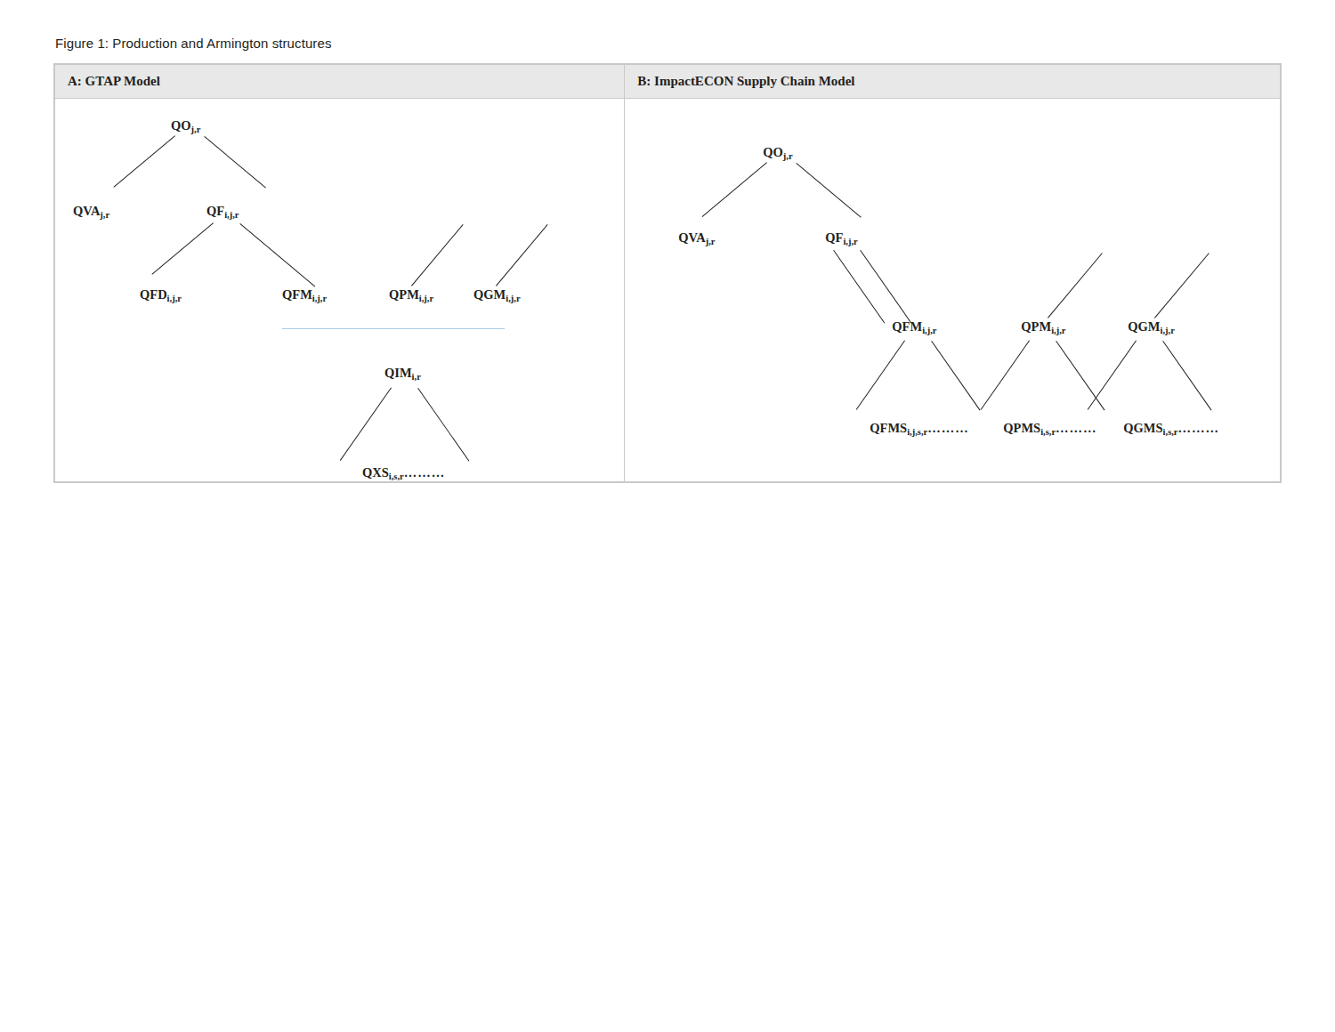Figure 1: Production and Armington structures
| A: GTAP Model | B: ImpactECON Supply Chain Model |
| --- | --- |
| QO j,r QVA j,r QF i,j,r QFD i,j,r QFM i,j,r QPM i,j,r QGM i,j,r QIM i,r QXS i,s,r ……… | QO j,r QVA j,r QF i,j,r QFM i,j,r QPM i,j,r QGM i,j,r QFMS i,j,s,r ……… QPMS i,s,r ……… QGMS i,s,r ……… |